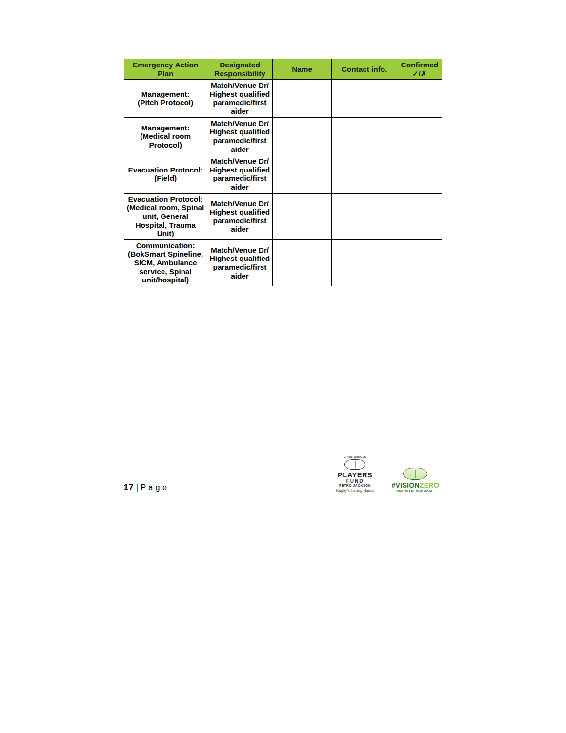| Emergency Action Plan | Designated Responsibility | Name | Contact info. | Confirmed ✓/✗ |
| --- | --- | --- | --- | --- |
| Management: (Pitch Protocol) | Match/Venue Dr/ Highest qualified paramedic/first aider | | | |
| Management: (Medical room Protocol) | Match/Venue Dr/ Highest qualified paramedic/first aider | | | |
| Evacuation Protocol: (Field) | Match/Venue Dr/ Highest qualified paramedic/first aider | | | |
| Evacuation Protocol: (Medical room, Spinal unit, General Hospital, Trauma Unit) | Match/Venue Dr/ Highest qualified paramedic/first aider | | | |
| Communication: (BokSmart Spineline, SICM, Ambulance service, Spinal unit/hospital) | Match/Venue Dr/ Highest qualified paramedic/first aider | | | |
17 | P a g e
CHRIS BURGER
PLAYERS
FUND
PETRO JACKSON
Rugby's Caring Hands
#VISIONZERO
ONE TEAM. ONE GOAL.